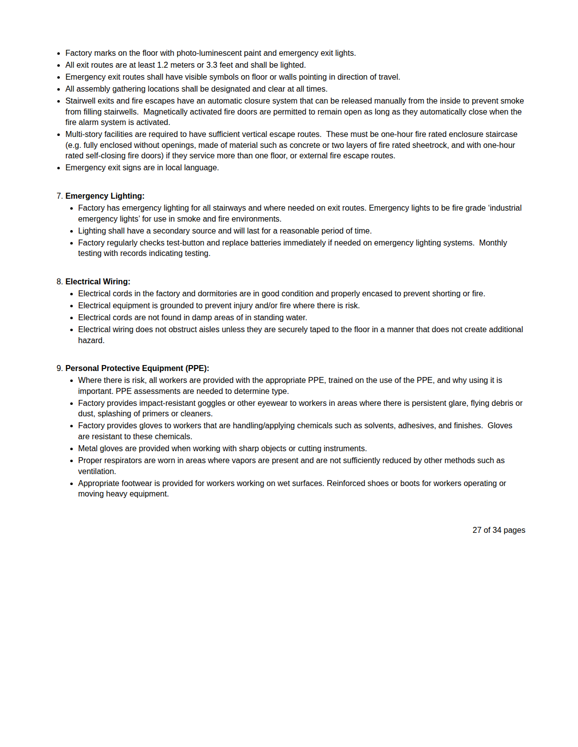Factory marks on the floor with photo-luminescent paint and emergency exit lights.
All exit routes are at least 1.2 meters or 3.3 feet and shall be lighted.
Emergency exit routes shall have visible symbols on floor or walls pointing in direction of travel.
All assembly gathering locations shall be designated and clear at all times.
Stairwell exits and fire escapes have an automatic closure system that can be released manually from the inside to prevent smoke from filling stairwells. Magnetically activated fire doors are permitted to remain open as long as they automatically close when the fire alarm system is activated.
Multi-story facilities are required to have sufficient vertical escape routes. These must be one-hour fire rated enclosure staircase (e.g. fully enclosed without openings, made of material such as concrete or two layers of fire rated sheetrock, and with one-hour rated self-closing fire doors) if they service more than one floor, or external fire escape routes.
Emergency exit signs are in local language.
Emergency Lighting:
Factory has emergency lighting for all stairways and where needed on exit routes. Emergency lights to be fire grade ‘industrial emergency lights’ for use in smoke and fire environments.
Lighting shall have a secondary source and will last for a reasonable period of time.
Factory regularly checks test-button and replace batteries immediately if needed on emergency lighting systems. Monthly testing with records indicating testing.
Electrical Wiring:
Electrical cords in the factory and dormitories are in good condition and properly encased to prevent shorting or fire.
Electrical equipment is grounded to prevent injury and/or fire where there is risk.
Electrical cords are not found in damp areas of in standing water.
Electrical wiring does not obstruct aisles unless they are securely taped to the floor in a manner that does not create additional hazard.
Personal Protective Equipment (PPE):
Where there is risk, all workers are provided with the appropriate PPE, trained on the use of the PPE, and why using it is important. PPE assessments are needed to determine type.
Factory provides impact-resistant goggles or other eyewear to workers in areas where there is persistent glare, flying debris or dust, splashing of primers or cleaners.
Factory provides gloves to workers that are handling/applying chemicals such as solvents, adhesives, and finishes. Gloves are resistant to these chemicals.
Metal gloves are provided when working with sharp objects or cutting instruments.
Proper respirators are worn in areas where vapors are present and are not sufficiently reduced by other methods such as ventilation.
Appropriate footwear is provided for workers working on wet surfaces. Reinforced shoes or boots for workers operating or moving heavy equipment.
27 of 34 pages